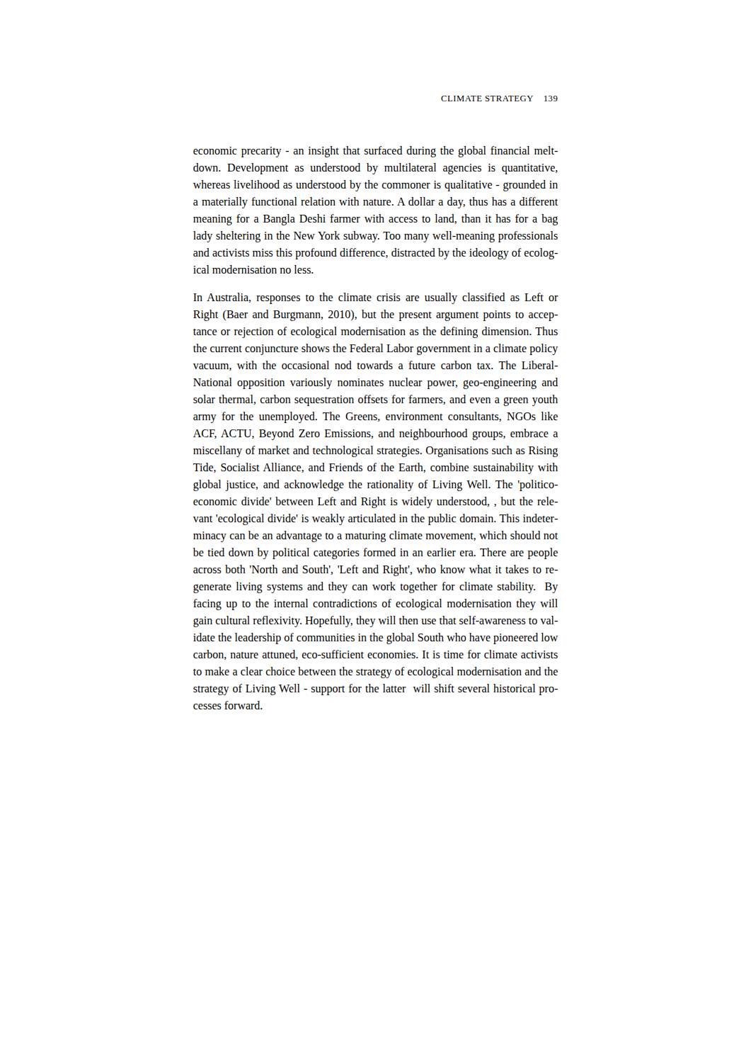Climate Strategy139
economic precarity - an insight that surfaced during the global financial meltdown. Development as understood by multilateral agencies is quantitative, whereas livelihood as understood by the commoner is qualitative - grounded in a materially functional relation with nature. A dollar a day, thus has a different meaning for a Bangla Deshi farmer with access to land, than it has for a bag lady sheltering in the New York subway. Too many well-meaning professionals and activists miss this profound difference, distracted by the ideology of ecological modernisation no less.
In Australia, responses to the climate crisis are usually classified as Left or Right (Baer and Burgmann, 2010), but the present argument points to acceptance or rejection of ecological modernisation as the defining dimension. Thus the current conjuncture shows the Federal Labor government in a climate policy vacuum, with the occasional nod towards a future carbon tax. The Liberal-National opposition variously nominates nuclear power, geo-engineering and solar thermal, carbon sequestration offsets for farmers, and even a green youth army for the unemployed. The Greens, environment consultants, NGOs like ACF, ACTU, Beyond Zero Emissions, and neighbourhood groups, embrace a miscellany of market and technological strategies. Organisations such as Rising Tide, Socialist Alliance, and Friends of the Earth, combine sustainability with global justice, and acknowledge the rationality of Living Well. The 'politico-economic divide' between Left and Right is widely understood, , but the relevant 'ecological divide' is weakly articulated in the public domain. This indeterminacy can be an advantage to a maturing climate movement, which should not be tied down by political categories formed in an earlier era. There are people across both 'North and South', 'Left and Right', who know what it takes to regenerate living systems and they can work together for climate stability. By facing up to the internal contradictions of ecological modernisation they will gain cultural reflexivity. Hopefully, they will then use that self-awareness to validate the leadership of communities in the global South who have pioneered low carbon, nature attuned, eco-sufficient economies. It is time for climate activists to make a clear choice between the strategy of ecological modernisation and the strategy of Living Well - support for the latter will shift several historical processes forward.